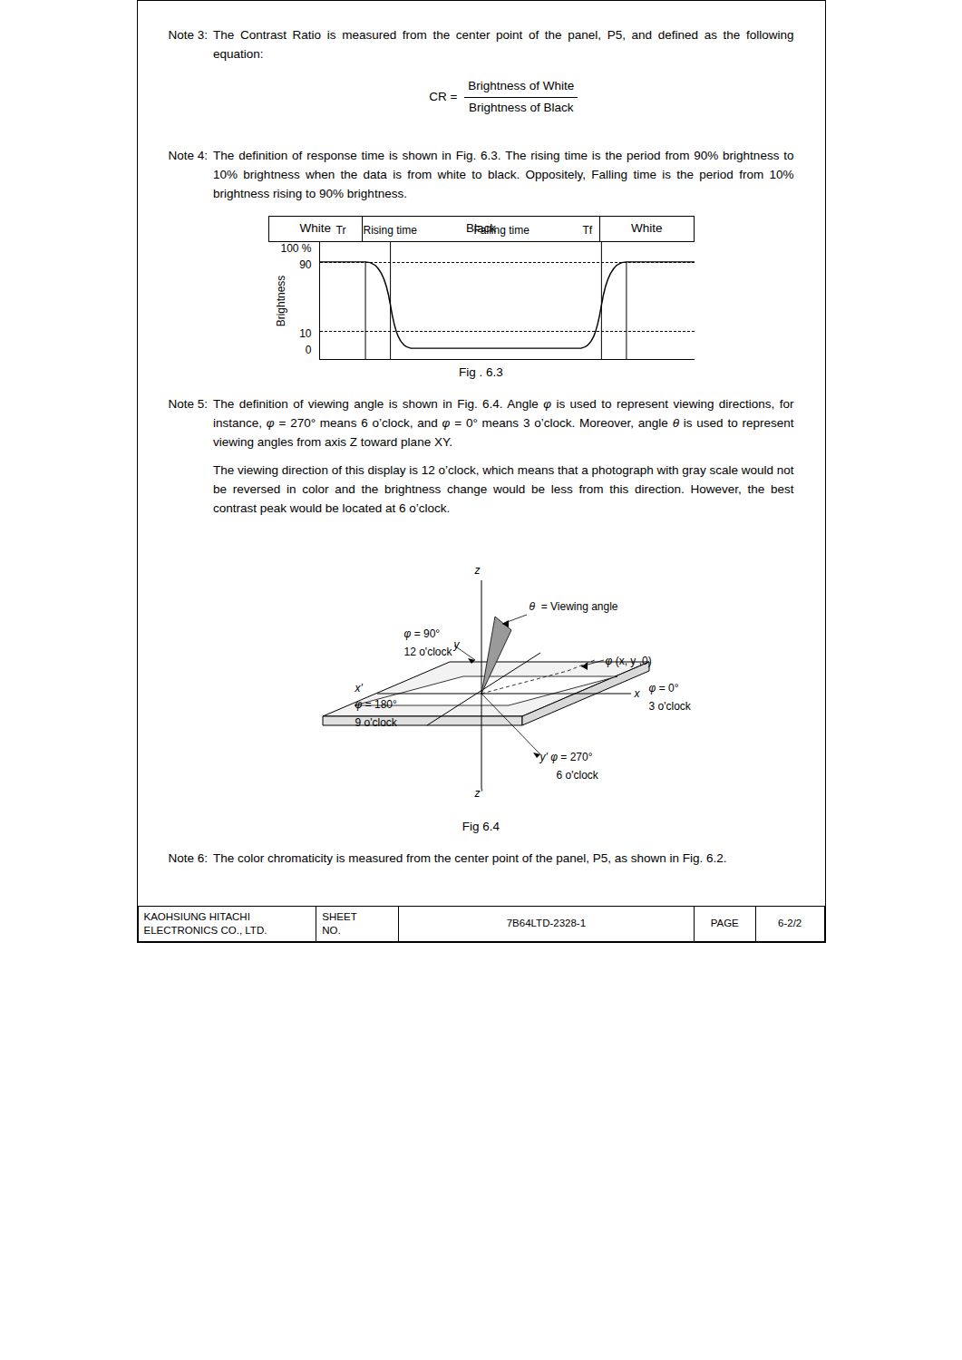Note 3:
The Contrast Ratio is measured from the center point of the panel, P5, and defined as the following equation:
CR = Brightness of White Brightness of Black
Note 4:
The definition of response time is shown in Fig. 6.3. The rising time is the period from 90% brightness to 10% brightness when the data is from white to black. Oppositely, Falling time is the period from 10% brightness rising to 90% brightness.
| White | Black | White |
Brightness
100 % 90 10 0
Tr Rising time Falling time Tf
Fig . 6.3
Note 5:
The definition of viewing angle is shown in Fig. 6.4. Angle φ is used to represent viewing directions, for instance, φ = 270° means 6 o’clock, and φ = 0° means 3 o’clock. Moreover, angle θ is used to represent viewing angles from axis Z toward plane XY.
The viewing direction of this display is 12 o’clock, which means that a photograph with gray scale would not be reversed in color and the brightness change would be less from this direction. However, the best contrast peak would be located at 6 o’clock.
z
θ = Viewing angle
φ = 90°
12 o'clock
y
φ (x, y ,0)
x
φ = 0°
3 o'clock
x'
φ = 180°
9 o'clock
y' φ = 270°
6 o'clock
z'
Fig 6.4
Note 6:
The color chromaticity is measured from the center point of the panel, P5, as shown in Fig. 6.2.
| KAOHSIUNG HITACHI ELECTRONICS CO., LTD. | SHEET NO. | 7B64LTD-2328-1 | PAGE | 6-2/2 |